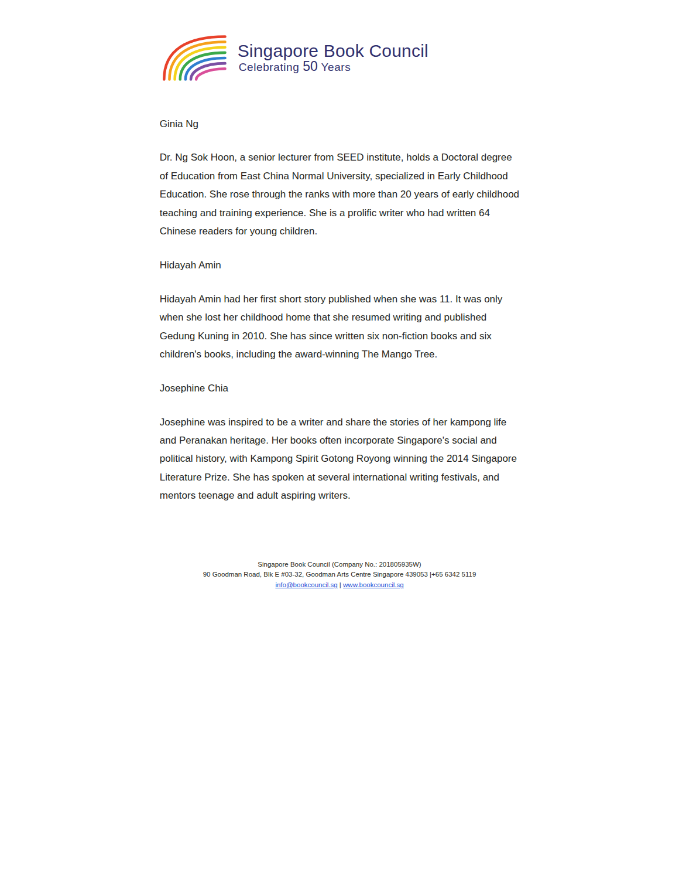Singapore Book Council Celebrating 50 Years
Ginia Ng
Dr. Ng Sok Hoon, a senior lecturer from SEED institute, holds a Doctoral degree of Education from East China Normal University, specialized in Early Childhood Education. She rose through the ranks with more than 20 years of early childhood teaching and training experience. She is a prolific writer who had written 64 Chinese readers for young children.
Hidayah Amin
Hidayah Amin had her first short story published when she was 11. It was only when she lost her childhood home that she resumed writing and published Gedung Kuning in 2010. She has since written six non-fiction books and six children's books, including the award-winning The Mango Tree.
Josephine Chia
Josephine was inspired to be a writer and share the stories of her kampong life and Peranakan heritage. Her books often incorporate Singapore's social and political history, with Kampong Spirit Gotong Royong winning the 2014 Singapore Literature Prize. She has spoken at several international writing festivals, and mentors teenage and adult aspiring writers.
Singapore Book Council (Company No.: 201805935W) 90 Goodman Road, Blk E #03-32, Goodman Arts Centre Singapore 439053 |+65 6342 5119 info@bookcouncil.sg | www.bookcouncil.sg